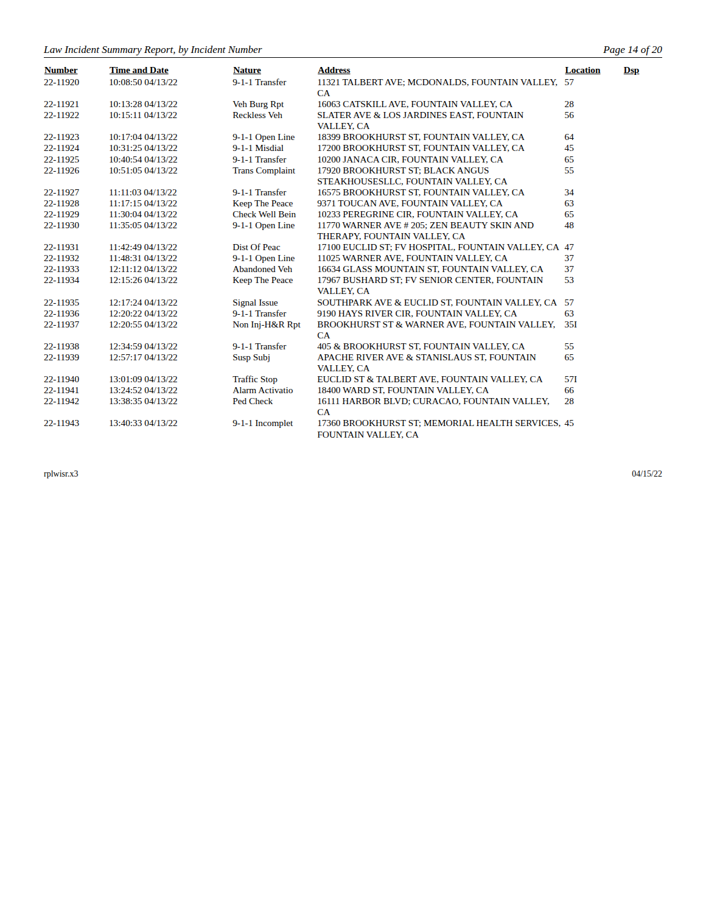Law Incident Summary Report, by Incident Number Page 14 of 20
| Number | Time and Date | Nature | Address | Location | Dsp |
| --- | --- | --- | --- | --- | --- |
| 22-11920 | 10:08:50 04/13/22 | 9-1-1 Transfer | 11321 TALBERT AVE; MCDONALDS, FOUNTAIN VALLEY, CA | 57 | |
| 22-11921 | 10:13:28 04/13/22 | Veh Burg Rpt | 16063 CATSKILL AVE, FOUNTAIN VALLEY, CA | 28 | |
| 22-11922 | 10:15:11 04/13/22 | Reckless Veh | SLATER AVE & LOS JARDINES EAST, FOUNTAIN VALLEY, CA | 56 | |
| 22-11923 | 10:17:04 04/13/22 | 9-1-1 Open Line | 18399 BROOKHURST ST, FOUNTAIN VALLEY, CA | 64 | |
| 22-11924 | 10:31:25 04/13/22 | 9-1-1 Misdial | 17200 BROOKHURST ST, FOUNTAIN VALLEY, CA | 45 | |
| 22-11925 | 10:40:54 04/13/22 | 9-1-1 Transfer | 10200 JANACA CIR, FOUNTAIN VALLEY, CA | 65 | |
| 22-11926 | 10:51:05 04/13/22 | Trans Complaint | 17920 BROOKHURST ST; BLACK ANGUS STEAKHOUSESLLC, FOUNTAIN VALLEY, CA | 55 | |
| 22-11927 | 11:11:03 04/13/22 | 9-1-1 Transfer | 16575 BROOKHURST ST, FOUNTAIN VALLEY, CA | 34 | |
| 22-11928 | 11:17:15 04/13/22 | Keep The Peace | 9371 TOUCAN AVE, FOUNTAIN VALLEY, CA | 63 | |
| 22-11929 | 11:30:04 04/13/22 | Check Well Bein | 10233 PEREGRINE CIR, FOUNTAIN VALLEY, CA | 65 | |
| 22-11930 | 11:35:05 04/13/22 | 9-1-1 Open Line | 11770 WARNER AVE # 205; ZEN BEAUTY SKIN AND THERAPY, FOUNTAIN VALLEY, CA | 48 | |
| 22-11931 | 11:42:49 04/13/22 | Dist Of Peac | 17100 EUCLID ST; FV HOSPITAL, FOUNTAIN VALLEY, CA | 47 | |
| 22-11932 | 11:48:31 04/13/22 | 9-1-1 Open Line | 11025 WARNER AVE, FOUNTAIN VALLEY, CA | 37 | |
| 22-11933 | 12:11:12 04/13/22 | Abandoned Veh | 16634 GLASS MOUNTAIN ST, FOUNTAIN VALLEY, CA | 37 | |
| 22-11934 | 12:15:26 04/13/22 | Keep The Peace | 17967 BUSHARD ST; FV SENIOR CENTER, FOUNTAIN VALLEY, CA | 53 | |
| 22-11935 | 12:17:24 04/13/22 | Signal Issue | SOUTHPARK AVE & EUCLID ST, FOUNTAIN VALLEY, CA | 57 | |
| 22-11936 | 12:20:22 04/13/22 | 9-1-1 Transfer | 9190 HAYS RIVER CIR, FOUNTAIN VALLEY, CA | 63 | |
| 22-11937 | 12:20:55 04/13/22 | Non Inj-H&R Rpt | BROOKHURST ST & WARNER AVE, FOUNTAIN VALLEY, CA | 35I | |
| 22-11938 | 12:34:59 04/13/22 | 9-1-1 Transfer | 405 & BROOKHURST ST, FOUNTAIN VALLEY, CA | 55 | |
| 22-11939 | 12:57:17 04/13/22 | Susp Subj | APACHE RIVER AVE & STANISLAUS ST, FOUNTAIN VALLEY, CA | 65 | |
| 22-11940 | 13:01:09 04/13/22 | Traffic Stop | EUCLID ST & TALBERT AVE, FOUNTAIN VALLEY, CA | 57I | |
| 22-11941 | 13:24:52 04/13/22 | Alarm Activatio | 18400 WARD ST, FOUNTAIN VALLEY, CA | 66 | |
| 22-11942 | 13:38:35 04/13/22 | Ped Check | 16111 HARBOR BLVD; CURACAO, FOUNTAIN VALLEY, CA | 28 | |
| 22-11943 | 13:40:33 04/13/22 | 9-1-1 Incomplet | 17360 BROOKHURST ST; MEMORIAL HEALTH SERVICES, FOUNTAIN VALLEY, CA | 45 | |
rplwisr.x3 04/15/22